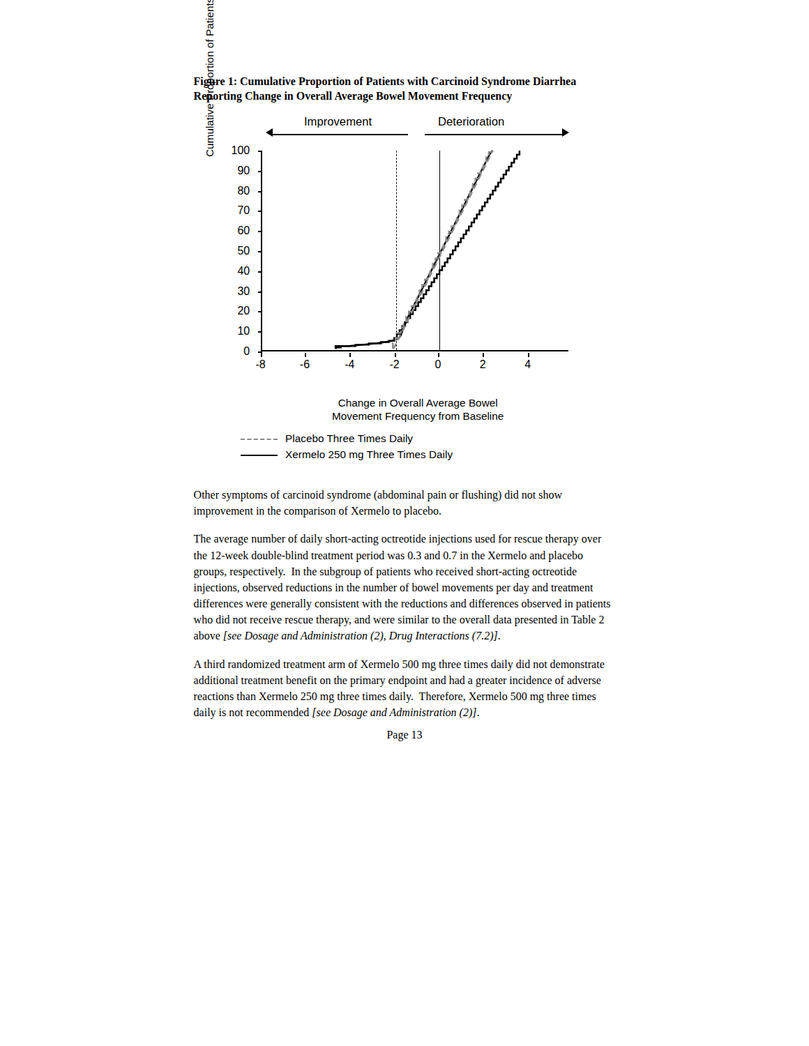Figure 1: Cumulative Proportion of Patients with Carcinoid Syndrome Diarrhea Reporting Change in Overall Average Bowel Movement Frequency
Improvement Deterioration
Cumulative Proportion of Patients
100 90 80 70 60 50 40 30 20 10 0
-8 -6 -4 -2 0 2 4
Change in Overall Average Bowel
Movement Frequency from Baseline
Placebo Three Times Daily
Xermelo 250 mg Three Times Daily
Other symptoms of carcinoid syndrome (abdominal pain or flushing) did not show improvement in the comparison of Xermelo to placebo.
The average number of daily short-acting octreotide injections used for rescue therapy over the 12-week double-blind treatment period was 0.3 and 0.7 in the Xermelo and placebo groups, respectively. In the subgroup of patients who received short-acting octreotide injections, observed reductions in the number of bowel movements per day and treatment differences were generally consistent with the reductions and differences observed in patients who did not receive rescue therapy, and were similar to the overall data presented in Table 2 above [see Dosage and Administration (2), Drug Interactions (7.2)].
A third randomized treatment arm of Xermelo 500 mg three times daily did not demonstrate additional treatment benefit on the primary endpoint and had a greater incidence of adverse reactions than Xermelo 250 mg three times daily. Therefore, Xermelo 500 mg three times daily is not recommended [see Dosage and Administration (2)].
Page 13